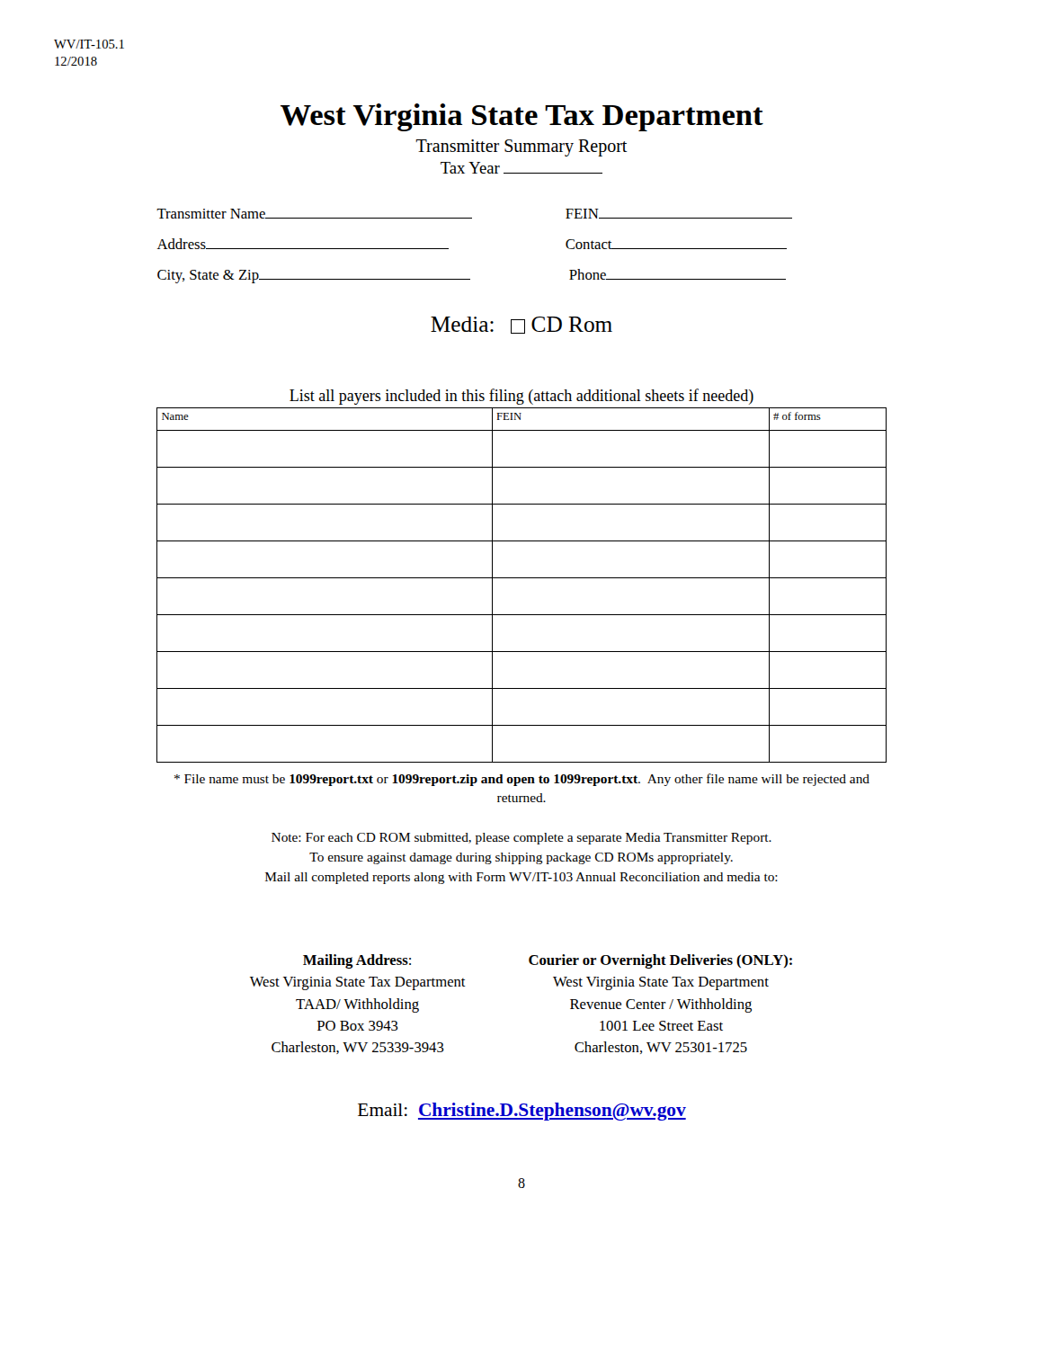WV/IT-105.1
12/2018
West Virginia State Tax Department
Transmitter Summary Report
Tax Year
Transmitter Name
FEIN
Address
Contact
City, State & Zip
Phone
Media: CD Rom
List all payers included in this filing (attach additional sheets if needed)
| Name | FEIN | # of forms |
| --- | --- | --- |
* File name must be 1099report.txt or 1099report.zip and open to 1099report.txt. Any other file name will be rejected and returned.
Note: For each CD ROM submitted, please complete a separate Media Transmitter Report.
To ensure against damage during shipping package CD ROMs appropriately.
Mail all completed reports along with Form WV/IT-103 Annual Reconciliation and media to:
Mailing Address:
West Virginia State Tax Department
TAAD/ Withholding
PO Box 3943
Charleston, WV 25339-3943
Courier or Overnight Deliveries (ONLY):
West Virginia State Tax Department
Revenue Center / Withholding
1001 Lee Street East
Charleston, WV 25301-1725
Email: Christine.D.Stephenson@wv.gov
8